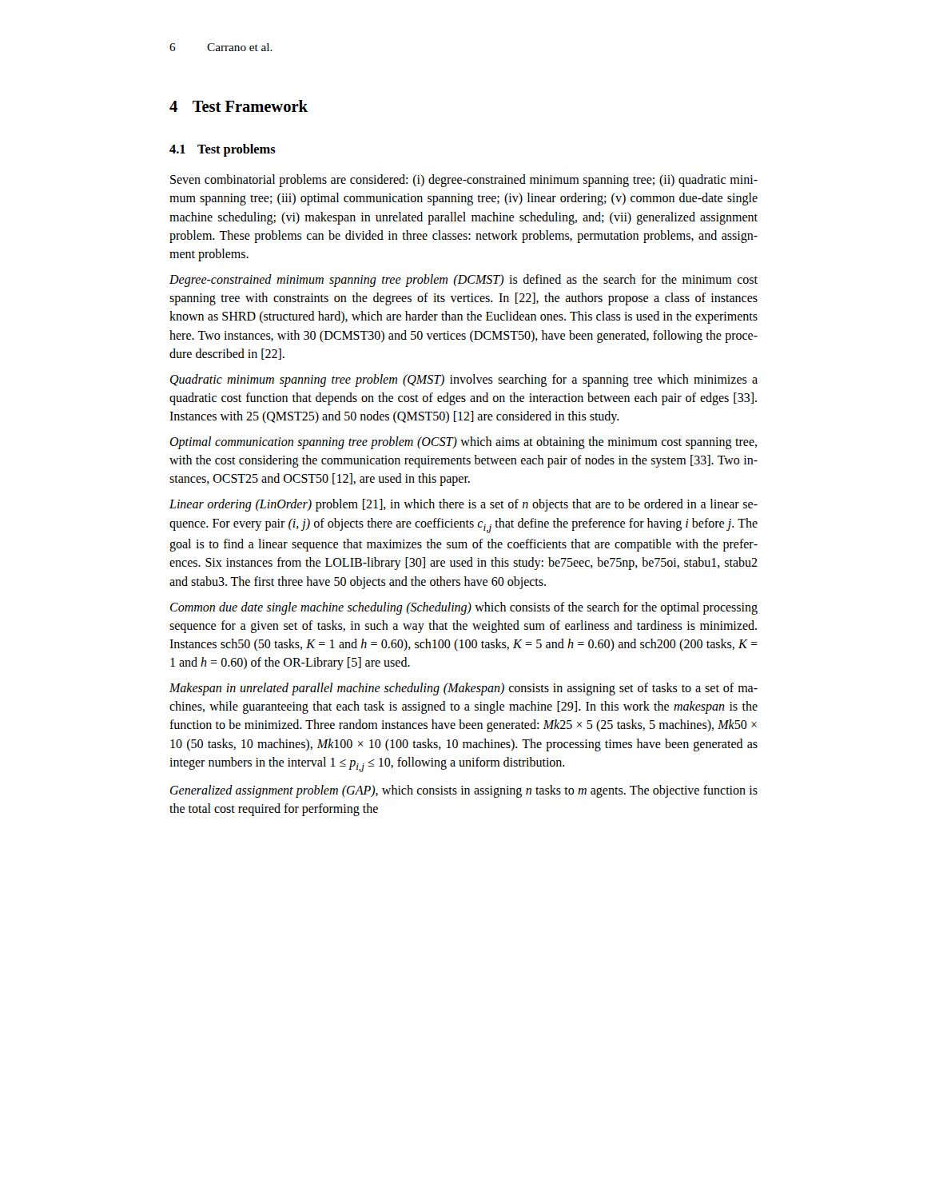6 Carrano et al.
4 Test Framework
4.1 Test problems
Seven combinatorial problems are considered: (i) degree-constrained minimum spanning tree; (ii) quadratic minimum spanning tree; (iii) optimal communication spanning tree; (iv) linear ordering; (v) common due-date single machine scheduling; (vi) makespan in unrelated parallel machine scheduling, and; (vii) generalized assignment problem. These problems can be divided in three classes: network problems, permutation problems, and assignment problems.
Degree-constrained minimum spanning tree problem (DCMST) is defined as the search for the minimum cost spanning tree with constraints on the degrees of its vertices. In [22], the authors propose a class of instances known as SHRD (structured hard), which are harder than the Euclidean ones. This class is used in the experiments here. Two instances, with 30 (DCMST30) and 50 vertices (DCMST50), have been generated, following the procedure described in [22].
Quadratic minimum spanning tree problem (QMST) involves searching for a spanning tree which minimizes a quadratic cost function that depends on the cost of edges and on the interaction between each pair of edges [33]. Instances with 25 (QMST25) and 50 nodes (QMST50) [12] are considered in this study.
Optimal communication spanning tree problem (OCST) which aims at obtaining the minimum cost spanning tree, with the cost considering the communication requirements between each pair of nodes in the system [33]. Two instances, OCST25 and OCST50 [12], are used in this paper.
Linear ordering (LinOrder) problem [21], in which there is a set of n objects that are to be ordered in a linear sequence. For every pair (i, j) of objects there are coefficients ci,j that define the preference for having i before j. The goal is to find a linear sequence that maximizes the sum of the coefficients that are compatible with the preferences. Six instances from the LOLIB-library [30] are used in this study: be75eec, be75np, be75oi, stabu1, stabu2 and stabu3. The first three have 50 objects and the others have 60 objects.
Common due date single machine scheduling (Scheduling) which consists of the search for the optimal processing sequence for a given set of tasks, in such a way that the weighted sum of earliness and tardiness is minimized. Instances sch50 (50 tasks, K = 1 and h = 0.60), sch100 (100 tasks, K = 5 and h = 0.60) and sch200 (200 tasks, K = 1 and h = 0.60) of the OR-Library [5] are used.
Makespan in unrelated parallel machine scheduling (Makespan) consists in assigning set of tasks to a set of machines, while guaranteeing that each task is assigned to a single machine [29]. In this work the makespan is the function to be minimized. Three random instances have been generated: Mk25 × 5 (25 tasks, 5 machines), Mk50 × 10 (50 tasks, 10 machines), Mk100 × 10 (100 tasks, 10 machines). The processing times have been generated as integer numbers in the interval 1 ≤ pi,j ≤ 10, following a uniform distribution.
Generalized assignment problem (GAP), which consists in assigning n tasks to m agents. The objective function is the total cost required for performing the